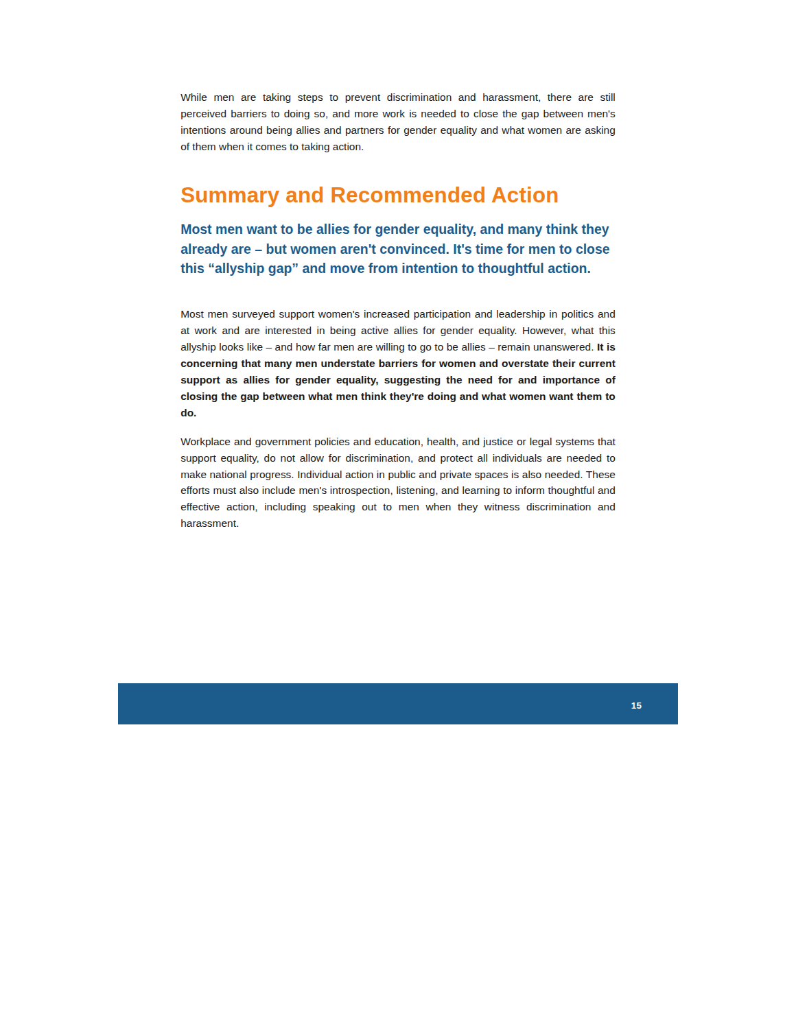While men are taking steps to prevent discrimination and harassment, there are still perceived barriers to doing so, and more work is needed to close the gap between men's intentions around being allies and partners for gender equality and what women are asking of them when it comes to taking action.
Summary and Recommended Action
Most men want to be allies for gender equality, and many think they already are – but women aren't convinced. It's time for men to close this “allyship gap” and move from intention to thoughtful action.
Most men surveyed support women's increased participation and leadership in politics and at work and are interested in being active allies for gender equality. However, what this allyship looks like – and how far men are willing to go to be allies – remain unanswered. It is concerning that many men understate barriers for women and overstate their current support as allies for gender equality, suggesting the need for and importance of closing the gap between what men think they're doing and what women want them to do.
Workplace and government policies and education, health, and justice or legal systems that support equality, do not allow for discrimination, and protect all individuals are needed to make national progress. Individual action in public and private spaces is also needed. These efforts must also include men's introspection, listening, and learning to inform thoughtful and effective action, including speaking out to men when they witness discrimination and harassment.
15